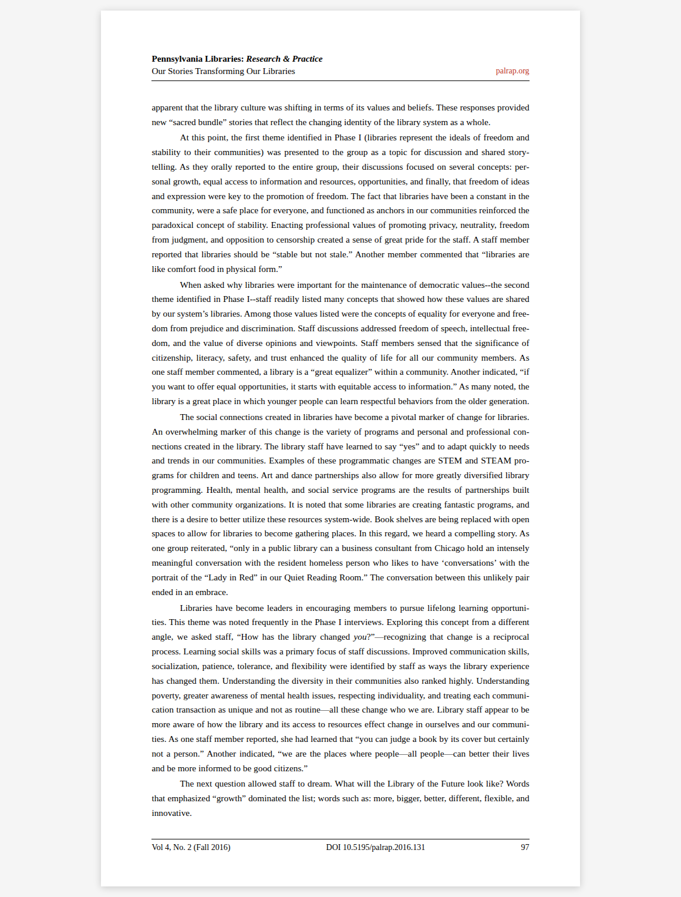Pennsylvania Libraries: Research & Practice
Our Stories Transforming Our Libraries
palrap.org
apparent that the library culture was shifting in terms of its values and beliefs. These responses provided new “sacred bundle” stories that reflect the changing identity of the library system as a whole.
At this point, the first theme identified in Phase I (libraries represent the ideals of freedom and stability to their communities) was presented to the group as a topic for discussion and shared storytelling. As they orally reported to the entire group, their discussions focused on several concepts: personal growth, equal access to information and resources, opportunities, and finally, that freedom of ideas and expression were key to the promotion of freedom. The fact that libraries have been a constant in the community, were a safe place for everyone, and functioned as anchors in our communities reinforced the paradoxical concept of stability. Enacting professional values of promoting privacy, neutrality, freedom from judgment, and opposition to censorship created a sense of great pride for the staff. A staff member reported that libraries should be “stable but not stale.” Another member commented that “libraries are like comfort food in physical form.”
When asked why libraries were important for the maintenance of democratic values--the second theme identified in Phase I--staff readily listed many concepts that showed how these values are shared by our system’s libraries. Among those values listed were the concepts of equality for everyone and freedom from prejudice and discrimination. Staff discussions addressed freedom of speech, intellectual freedom, and the value of diverse opinions and viewpoints. Staff members sensed that the significance of citizenship, literacy, safety, and trust enhanced the quality of life for all our community members. As one staff member commented, a library is a “great equalizer” within a community. Another indicated, “if you want to offer equal opportunities, it starts with equitable access to information.” As many noted, the library is a great place in which younger people can learn respectful behaviors from the older generation.
The social connections created in libraries have become a pivotal marker of change for libraries. An overwhelming marker of this change is the variety of programs and personal and professional connections created in the library. The library staff have learned to say “yes” and to adapt quickly to needs and trends in our communities. Examples of these programmatic changes are STEM and STEAM programs for children and teens. Art and dance partnerships also allow for more greatly diversified library programming. Health, mental health, and social service programs are the results of partnerships built with other community organizations. It is noted that some libraries are creating fantastic programs, and there is a desire to better utilize these resources system-wide. Book shelves are being replaced with open spaces to allow for libraries to become gathering places. In this regard, we heard a compelling story. As one group reiterated, “only in a public library can a business consultant from Chicago hold an intensely meaningful conversation with the resident homeless person who likes to have ‘conversations’ with the portrait of the “Lady in Red” in our Quiet Reading Room.” The conversation between this unlikely pair ended in an embrace.
Libraries have become leaders in encouraging members to pursue lifelong learning opportunities. This theme was noted frequently in the Phase I interviews. Exploring this concept from a different angle, we asked staff, “How has the library changed you?”—recognizing that change is a reciprocal process. Learning social skills was a primary focus of staff discussions. Improved communication skills, socialization, patience, tolerance, and flexibility were identified by staff as ways the library experience has changed them. Understanding the diversity in their communities also ranked highly. Understanding poverty, greater awareness of mental health issues, respecting individuality, and treating each communication transaction as unique and not as routine—all these change who we are. Library staff appear to be more aware of how the library and its access to resources effect change in ourselves and our communities. As one staff member reported, she had learned that “you can judge a book by its cover but certainly not a person.” Another indicated, “we are the places where people—all people—can better their lives and be more informed to be good citizens.”
The next question allowed staff to dream. What will the Library of the Future look like? Words that emphasized “growth” dominated the list; words such as: more, bigger, better, different, flexible, and innovative.
Vol 4, No. 2 (Fall 2016)
DOI 10.5195/palrap.2016.131
97